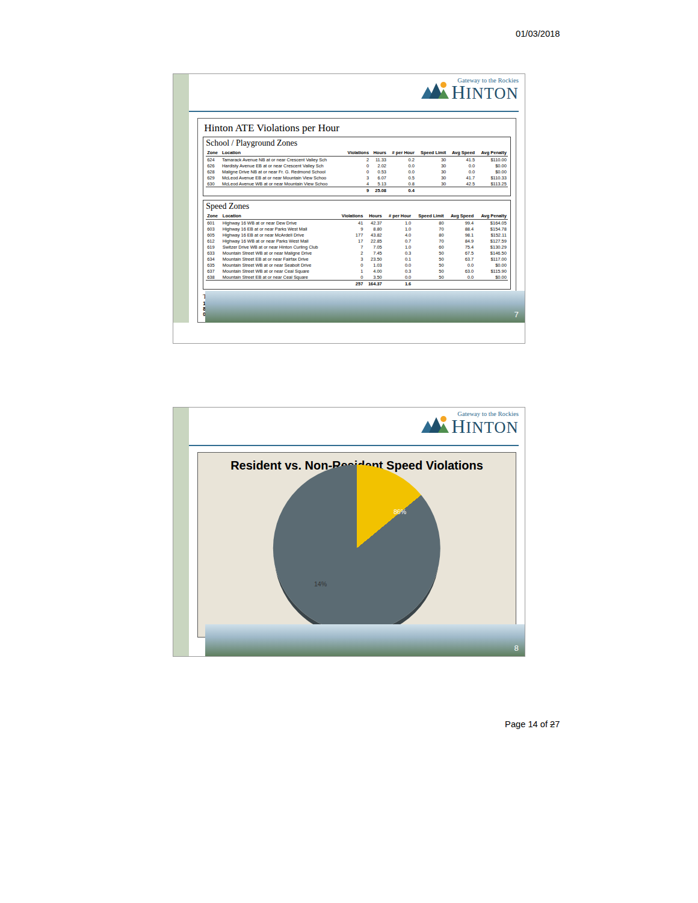01/03/2018
Gateway to the Rockies HINTON
Hinton ATE Violations per Hour
School / Playground Zones
| Zone | Location | Violations | Hours | # per Hour | Speed Limit | Avg Speed | Avg Penalty |
| --- | --- | --- | --- | --- | --- | --- | --- |
| 624 | Tamarack Avenue NB at or near Crescent Valley Sch | 2 | 11.33 | 0.2 | 30 | 41.5 | $110.00 |
| 626 | Hardisty Avenue EB at or near Crescent Valley Sch | 0 | 2.02 | 0.0 | 30 | 0.0 | $0.00 |
| 628 | Maligne Drive NB at or near Fr. G. Redmond School | 0 | 0.53 | 0.0 | 30 | 0.0 | $0.00 |
| 629 | McLeod Avenue EB at or near Mountain View Schoo | 3 | 6.07 | 0.5 | 30 | 41.7 | $110.33 |
| 630 | McLeod Avenue WB at or near Mountain View Schoo | 4 | 5.13 | 0.8 | 30 | 42.5 | $113.25 |
| | | 9 | 25.08 | 0.4 | | | |
Speed Zones
| Zone | Location | Violations | Hours | # per Hour | Speed Limit | Avg Speed | Avg Penalty |
| --- | --- | --- | --- | --- | --- | --- | --- |
| 601 | Highway 16 WB at or near Dew Drive | 41 | 42.37 | 1.0 | 80 | 99.4 | $164.05 |
| 603 | Highway 16 EB at or near Parks West Mall | 9 | 8.80 | 1.0 | 70 | 88.4 | $154.78 |
| 605 | Highway 16 EB at or near McArdell Drive | 177 | 43.82 | 4.0 | 80 | 98.1 | $152.11 |
| 612 | Highway 16 WB at or near Parks West Mall | 17 | 22.85 | 0.7 | 70 | 84.9 | $127.59 |
| 619 | Switzer Drive WB at or near Hinton Curling Club | 7 | 7.05 | 1.0 | 60 | 75.4 | $130.29 |
| 633 | Mountain Street WB at or near Maligne Drive | 2 | 7.45 | 0.3 | 50 | 67.5 | $146.50 |
| 634 | Mountain Street EB at or near Fairfax Drive | 3 | 23.50 | 0.1 | 50 | 63.7 | $117.00 |
| 635 | Mountain Street WB at or near Seabolt Drive | 0 | 1.03 | 0.0 | 50 | 0.0 | $0.00 |
| 637 | Mountain Street WB at or near Ceal Square | 1 | 4.00 | 0.3 | 50 | 63.0 | $115.90 |
| 638 | Mountain Street EB at or near Ceal Square | 0 | 3.50 | 0.0 | 50 | 0.0 | $0.00 |
| | | 257 | 164.37 | 1.6 | | | |
Total Hours Operated
13% in School / Playground Zones
87% in Speed Zones
0% in Stop Sign / Red Light Zones
Total Violations
| Speed | Stop | Hours | # per Hour |
| --- | --- | --- | --- |
| 266 | 0 | 189.45 | 1.4 |
7
Gateway to the Rockies HINTON
Resident vs. Non-Resident Speed Violations
86%
14%
Hinton Residents
Non-Residents
8
Page 14 of 27